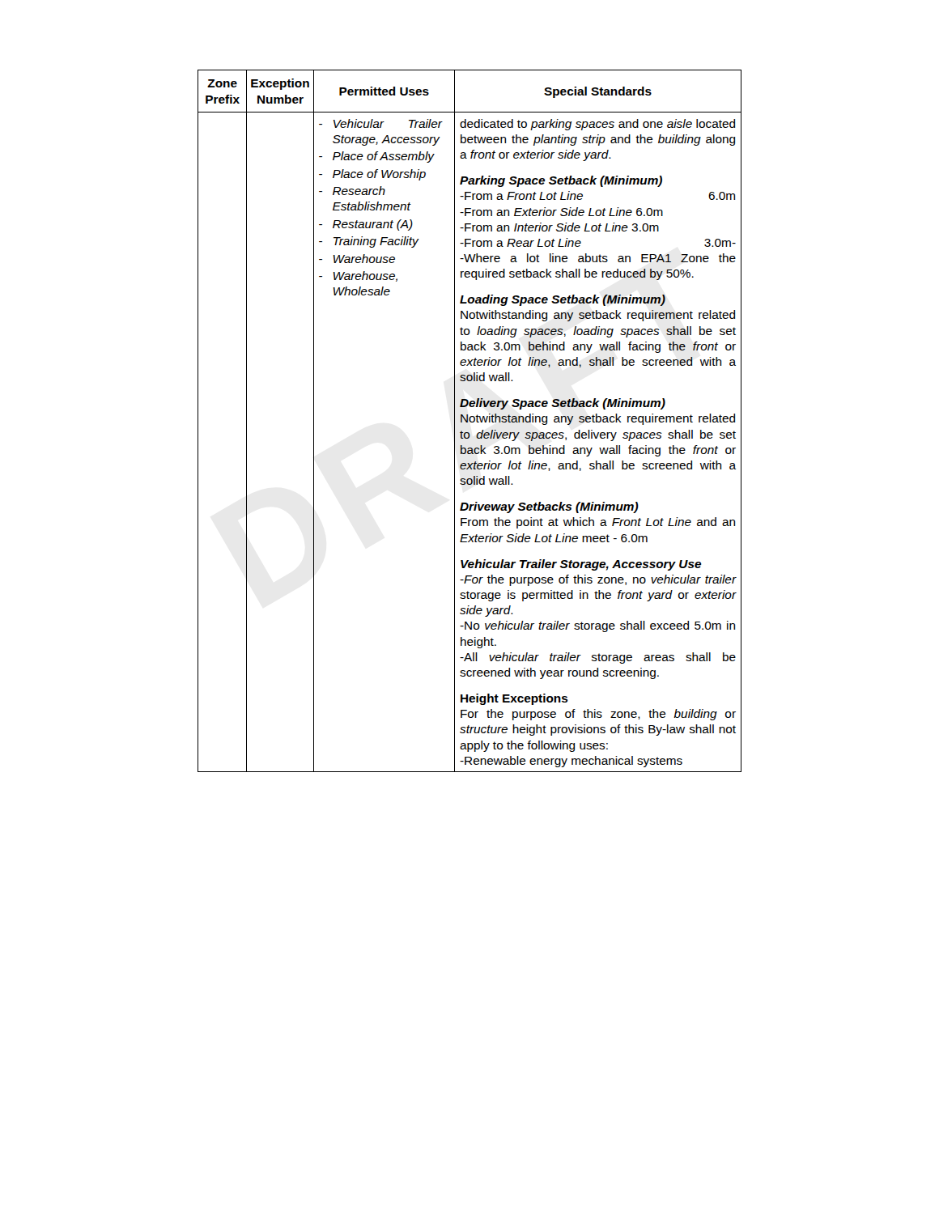DRAFT
| Zone Prefix | Exception Number | Permitted Uses | Special Standards |
| --- | --- | --- | --- |
| | | Vehicular Trailer Storage, Accessory Place of Assembly Place of Worship Research Establishment Restaurant (A) Training Facility Warehouse Warehouse, Wholesale | dedicated to parking spaces and one aisle located between the planting strip and the building along a front or exterior side yard . Parking Space Setback (Minimum) -From a Front Lot Line 6.0m -From an Exterior Side Lot Line 6.0m -From an Interior Side Lot Line 3.0m -From a Rear Lot Line 3.0m- -Where a lot line abuts an EPA1 Zone the required setback shall be reduced by 50%. Loading Space Setback (Minimum) Notwithstanding any setback requirement related to loading spaces , loading spaces shall be set back 3.0m behind any wall facing the front or exterior lot line , and, shall be screened with a solid wall. Delivery Space Setback (Minimum) Notwithstanding any setback requirement related to delivery spaces , delivery spaces shall be set back 3.0m behind any wall facing the front or exterior lot line , and, shall be screened with a solid wall. Driveway Setbacks (Minimum) From the point at which a Front Lot Line and an Exterior Side Lot Line meet - 6.0m Vehicular Trailer Storage, Accessory Use - For the purpose of this zone, no vehicular trailer storage is permitted in the front yard or exterior side yard . -No vehicular trailer storage shall exceed 5.0m in height. -All vehicular trailer storage areas shall be screened with year round screening. Height Exceptions For the purpose of this zone, the building or structure height provisions of this By-law shall not apply to the following uses: -Renewable energy mechanical systems |